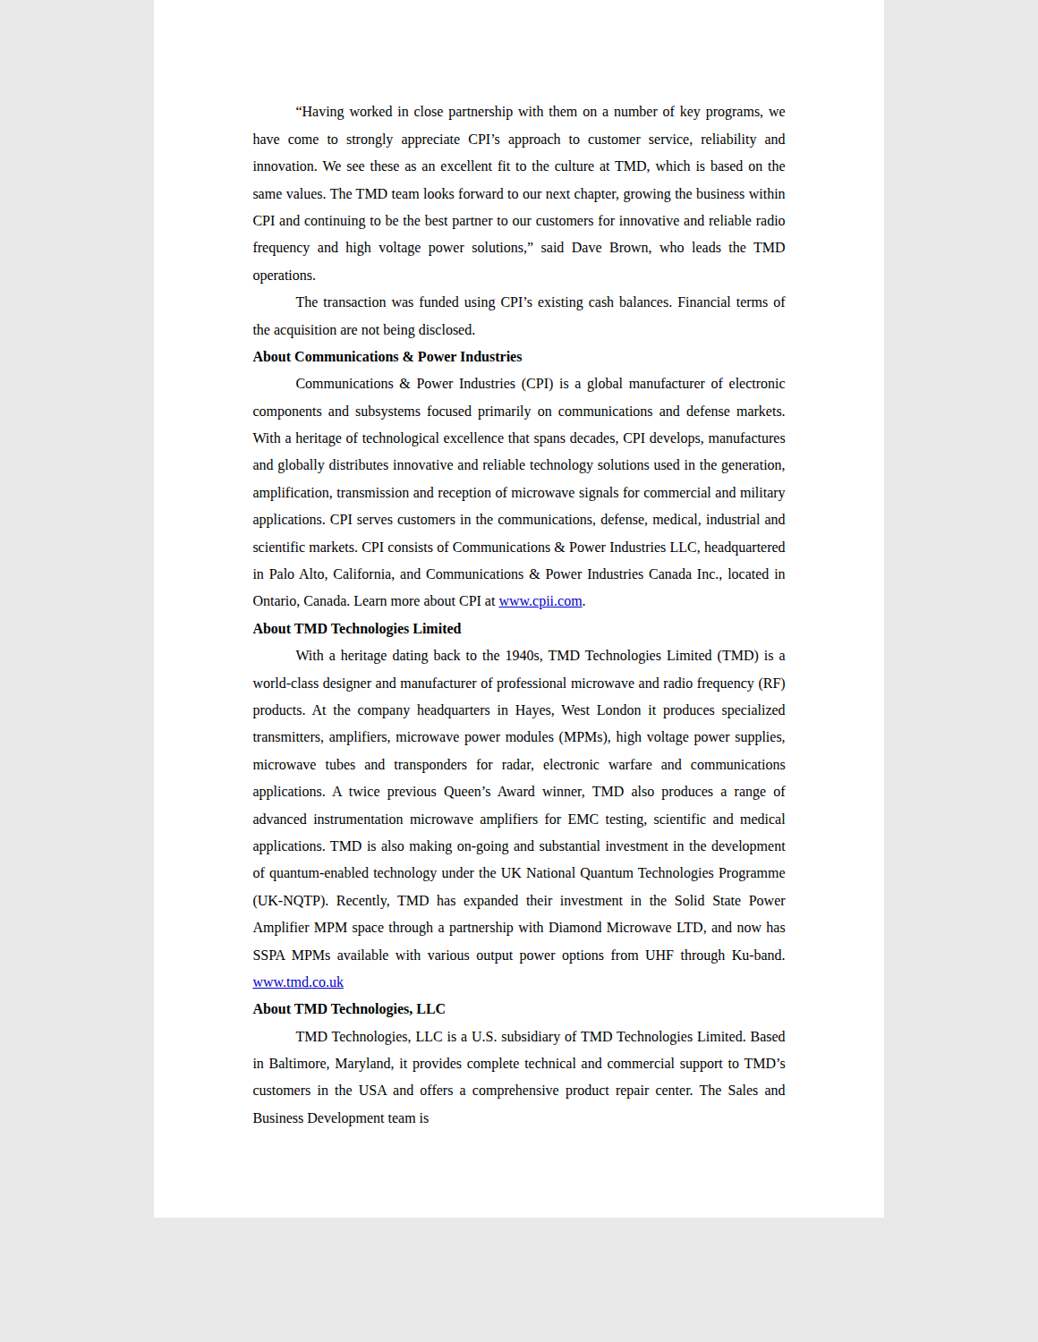“Having worked in close partnership with them on a number of key programs, we have come to strongly appreciate CPI’s approach to customer service, reliability and innovation. We see these as an excellent fit to the culture at TMD, which is based on the same values. The TMD team looks forward to our next chapter, growing the business within CPI and continuing to be the best partner to our customers for innovative and reliable radio frequency and high voltage power solutions,” said Dave Brown, who leads the TMD operations.
The transaction was funded using CPI’s existing cash balances. Financial terms of the acquisition are not being disclosed.
About Communications & Power Industries
Communications & Power Industries (CPI) is a global manufacturer of electronic components and subsystems focused primarily on communications and defense markets. With a heritage of technological excellence that spans decades, CPI develops, manufactures and globally distributes innovative and reliable technology solutions used in the generation, amplification, transmission and reception of microwave signals for commercial and military applications. CPI serves customers in the communications, defense, medical, industrial and scientific markets. CPI consists of Communications & Power Industries LLC, headquartered in Palo Alto, California, and Communications & Power Industries Canada Inc., located in Ontario, Canada. Learn more about CPI at www.cpii.com.
About TMD Technologies Limited
With a heritage dating back to the 1940s, TMD Technologies Limited (TMD) is a world-class designer and manufacturer of professional microwave and radio frequency (RF) products. At the company headquarters in Hayes, West London it produces specialized transmitters, amplifiers, microwave power modules (MPMs), high voltage power supplies, microwave tubes and transponders for radar, electronic warfare and communications applications. A twice previous Queen’s Award winner, TMD also produces a range of advanced instrumentation microwave amplifiers for EMC testing, scientific and medical applications. TMD is also making on-going and substantial investment in the development of quantum-enabled technology under the UK National Quantum Technologies Programme (UK-NQTP). Recently, TMD has expanded their investment in the Solid State Power Amplifier MPM space through a partnership with Diamond Microwave LTD, and now has SSPA MPMs available with various output power options from UHF through Ku-band. www.tmd.co.uk
About TMD Technologies, LLC
TMD Technologies, LLC is a U.S. subsidiary of TMD Technologies Limited. Based in Baltimore, Maryland, it provides complete technical and commercial support to TMD’s customers in the USA and offers a comprehensive product repair center. The Sales and Business Development team is